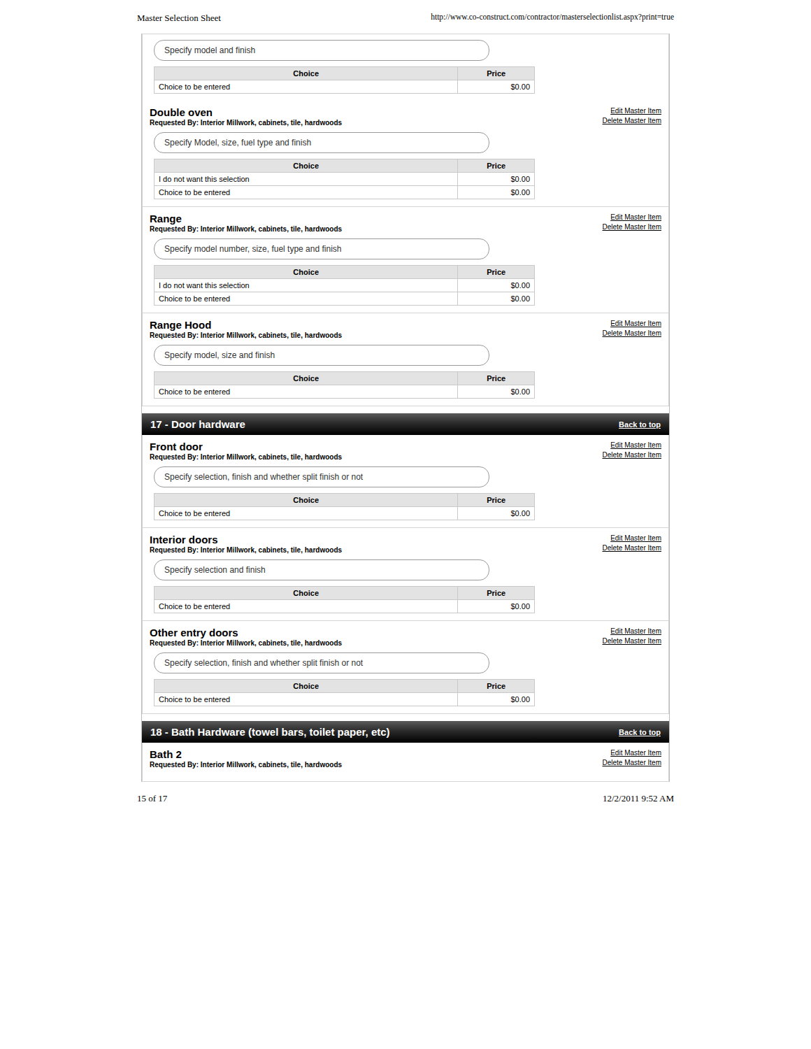Master Selection Sheet
http://www.co-construct.com/contractor/masterselectionlist.aspx?print=true
Specify model and finish
| Choice | Price |
| --- | --- |
| Choice to be entered | $0.00 |
Edit Master Item Delete Master Item
Double oven
Requested By: Interior Millwork, cabinets, tile, hardwoods
Specify Model, size, fuel type and finish
| Choice | Price |
| --- | --- |
| I do not want this selection | $0.00 |
| Choice to be entered | $0.00 |
Edit Master Item Delete Master Item
Range
Requested By: Interior Millwork, cabinets, tile, hardwoods
Specify model number, size, fuel type and finish
| Choice | Price |
| --- | --- |
| I do not want this selection | $0.00 |
| Choice to be entered | $0.00 |
Edit Master Item Delete Master Item
Range Hood
Requested By: Interior Millwork, cabinets, tile, hardwoods
Specify model, size and finish
| Choice | Price |
| --- | --- |
| Choice to be entered | $0.00 |
17 - Door hardware Back to top
Edit Master Item Delete Master Item
Front door
Requested By: Interior Millwork, cabinets, tile, hardwoods
Specify selection, finish and whether split finish or not
| Choice | Price |
| --- | --- |
| Choice to be entered | $0.00 |
Edit Master Item Delete Master Item
Interior doors
Requested By: Interior Millwork, cabinets, tile, hardwoods
Specify selection and finish
| Choice | Price |
| --- | --- |
| Choice to be entered | $0.00 |
Edit Master Item Delete Master Item
Other entry doors
Requested By: Interior Millwork, cabinets, tile, hardwoods
Specify selection, finish and whether split finish or not
| Choice | Price |
| --- | --- |
| Choice to be entered | $0.00 |
18 - Bath Hardware (towel bars, toilet paper, etc) Back to top
Edit Master Item Delete Master Item
Bath 2
Requested By: Interior Millwork, cabinets, tile, hardwoods
15 of 17
12/2/2011 9:52 AM